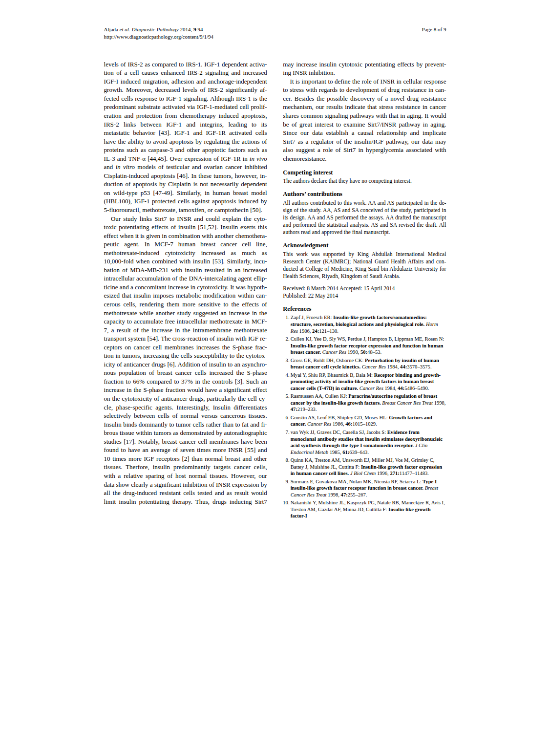Aljada et al. Diagnostic Pathology 2014, 9:94 http://www.diagnosticpathology.org/content/9/1/94
Page 8 of 9
levels of IRS-2 as compared to IRS-1. IGF-1 dependent activation of a cell causes enhanced IRS-2 signaling and increased IGF-I induced migration, adhesion and anchorage-independent growth. Moreover, decreased levels of IRS-2 significantly affected cells response to IGF-1 signaling. Although IRS-1 is the predominant substrate activated via IGF-1-mediated cell proliferation and protection from chemotherapy induced apoptosis, IRS-2 links between IGF-1 and integrins, leading to its metastatic behavior [43]. IGF-1 and IGF-1R activated cells have the ability to avoid apoptosis by regulating the actions of proteins such as caspase-3 and other apoptotic factors such as IL-3 and TNF-α [44,45]. Over expression of IGF-1R in in vivo and in vitro models of testicular and ovarian cancer inhibited Cisplatin-induced apoptosis [46]. In these tumors, however, induction of apoptosis by Cisplatin is not necessarily dependent on wild-type p53 [47-49]. Similarly, in human breast model (HBL100), IGF-1 protected cells against apoptosis induced by 5-fluorouracil, methotrexate, tamoxifen, or camptothecin [50].
Our study links Sirt7 to INSR and could explain the cytotoxic potentiating effects of insulin [51,52]. Insulin exerts this effect when it is given in combination with another chemotherapeutic agent. In MCF-7 human breast cancer cell line, methotrexate-induced cytotoxicity increased as much as 10,000-fold when combined with insulin [53]. Similarly, incubation of MDA-MB-231 with insulin resulted in an increased intracellular accumulation of the DNA-intercalating agent ellipticine and a concomitant increase in cytotoxicity. It was hypothesized that insulin imposes metabolic modification within cancerous cells, rendering them more sensitive to the effects of methotrexate while another study suggested an increase in the capacity to accumulate free intracellular methotrexate in MCF-7, a result of the increase in the intramembrane methotrexate transport system [54]. The cross-reaction of insulin with IGF receptors on cancer cell membranes increases the S-phase fraction in tumors, increasing the cells susceptibility to the cytotoxicity of anticancer drugs [6]. Addition of insulin to an asynchronous population of breast cancer cells increased the S-phase fraction to 66% compared to 37% in the controls [3]. Such an increase in the S-phase fraction would have a significant effect on the cytotoxicity of anticancer drugs, particularly the cell-cycle, phase-specific agents. Interestingly, Insulin differentiates selectively between cells of normal versus cancerous tissues. Insulin binds dominantly to tumor cells rather than to fat and fibrous tissue within tumors as demonstrated by autoradiographic studies [17]. Notably, breast cancer cell membranes have been found to have an average of seven times more INSR [55] and 10 times more IGF receptors [2] than normal breast and other tissues. Therfore, insulin predominantly targets cancer cells, with a relative sparing of host normal tissues. However, our data show clearly a significant inhibition of INSR expression by all the drug-induced resistant cells tested and as result would limit insulin potentiating therapy. Thus, drugs inducing Sirt7 may increase insulin cytotoxic potentiating effects by preventing INSR inhibition.
It is important to define the role of INSR in cellular response to stress with regards to development of drug resistance in cancer. Besides the possible discovery of a novel drug resistance mechanism, our results indicate that stress resistance in cancer shares common signaling pathways with that in aging. It would be of great interest to examine Sirt7/INSR pathway in aging. Since our data establish a causal relationship and implicate Sirt7 as a regulator of the insulin/IGF pathway, our data may also suggest a role of Sirt7 in hyperglycemia associated with chemoresistance.
Competing interest
The authors declare that they have no competing interest.
Authors’ contributions
All authors contributed to this work. AA and AS participated in the design of the study. AA, AS and SA conceived of the study, participated in its design. AA and AS performed the assays. AA drafted the manuscript and performed the statistical analysis. AS and SA revised the draft. All authors read and approved the final manuscript.
Acknowledgment
This work was supported by King Abdullah International Medical Research Center (KAIMRC); National Guard Health Affairs and conducted at College of Medicine, King Saud bin Abdulaziz University for Health Sciences, Riyadh, Kingdom of Saudi Arabia.
Received: 8 March 2014 Accepted: 15 April 2014
Published: 22 May 2014
References
1 Zapf J, Froesch ER: Insulin-like growth factors/somatomedins: structure, secretion, biological actions and physiological role. Horm Res 1986, 24: 121–130.
2 Cullen KJ, Yee D, Sly WS, Perdue J, Hampton B, Lippman ME, Rosen N: Insulin-like growth factor receptor expression and function in human breast cancer. Cancer Res 1990, 50: 48–53.
3 Gross GE, Boldt DH, Osborne CK: Perturbation by insulin of human breast cancer cell cycle kinetics. Cancer Res 1984, 44: 3570–3575.
4 Myal Y, Shiu RP, Bhaumick B, Bala M: Receptor binding and growth-promoting activity of insulin-like growth factors in human breast cancer cells (T-47D) in culture. Cancer Res 1984, 44: 5486–5490.
5 Rasmussen AA, Cullen KJ: Paracrine/autocrine regulation of breast cancer by the insulin-like growth factors. Breast Cancer Res Treat 1998, 47: 219–233.
6 Goustin AS, Leof EB, Shipley GD, Moses HL: Growth factors and cancer. Cancer Res 1986, 46: 1015–1029.
7van Wyk JJ, Graves DC, Casella SJ, Jacobs S: Evidence from monoclonal antibody studies that insulin stimulates deoxyribonucleic acid synthesis through the type I somatomedin receptor. J Clin Endocrinol Metab 1985, 61: 639–643.
8 Quinn KA, Treston AM, Unsworth EJ, Miller MJ, Vos M, Grimley C, Battey J, Mulshine JL, Cuttitta F: Insulin-like growth factor expression in human cancer cell lines. J Biol Chem 1996, 271: 11477–11483.
9 Surmacz E, Guvakova MA, Nolan MK, Nicosia RF, Sciacca L: Type I insulin-like growth factor receptor function in breast cancer. Breast Cancer Res Treat 1998, 47: 255–267.
10 Nakanishi Y, Mulshine JL, Kasprzyk PG, Natale RB, Maneckjee R, Avis I, Treston AM, Gazdar AF, Minna JD, Cuttitta F: Insulin-like growth factor-I